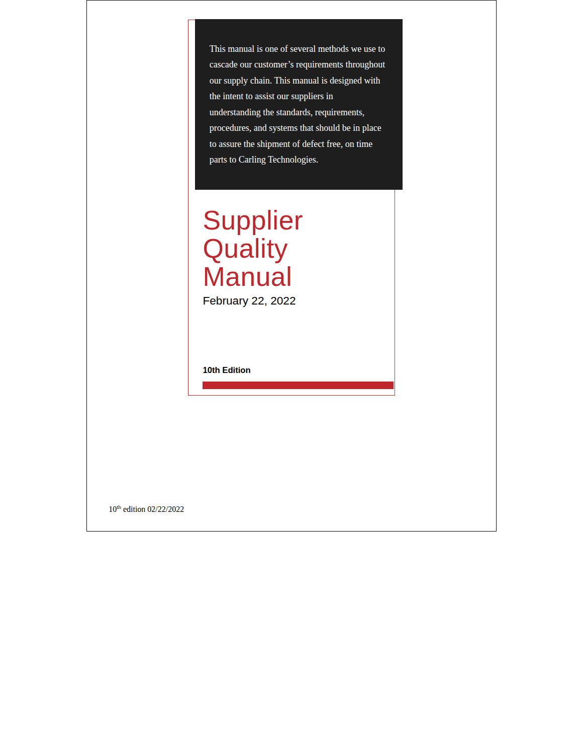This manual is one of several methods we use to cascade our customer’s requirements throughout our supply chain. This manual is designed with the intent to assist our suppliers in understanding the standards, requirements, procedures, and systems that should be in place to assure the shipment of defect free, on time parts to Carling Technologies.
Supplier
Quality
Manual
February 22, 2022
10th Edition
10th edition 02/22/2022